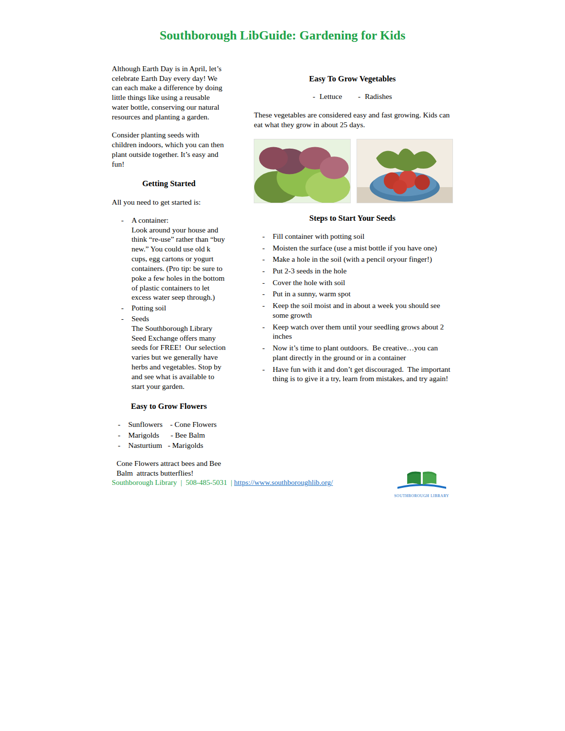Southborough LibGuide: Gardening for Kids
Although Earth Day is in April, let’s celebrate Earth Day every day! We can each make a difference by doing little things like using a reusable water bottle, conserving our natural resources and planting a garden.
Consider planting seeds with children indoors, which you can then plant outside together. It’s easy and fun!
Getting Started
All you need to get started is:
A container:
Look around your house and think “re-use” rather than “buy new.” You could use old k cups, egg cartons or yogurt containers. (Pro tip: be sure to poke a few holes in the bottom of plastic containers to let excess water seep through.)
Potting soil
Seeds
The Southborough Library Seed Exchange offers many seeds for FREE! Our selection varies but we generally have herbs and vegetables. Stop by and see what is available to start your garden.
Easy to Grow Flowers
Sunflowers - Cone Flowers
Marigolds - Bee Balm
Nasturtium - Marigolds
Cone Flowers attract bees and Bee Balm attracts butterflies!
Easy To Grow Vegetables
- Lettuce - Radishes
These vegetables are considered easy and fast growing. Kids can eat what they grow in about 25 days.
Steps to Start Your Seeds
Fill container with potting soil
Moisten the surface (use a mist bottle if you have one)
Make a hole in the soil (with a pencil oryour finger!)
Put 2-3 seeds in the hole
Cover the hole with soil
Put in a sunny, warm spot
Keep the soil moist and in about a week you should see some growth
Keep watch over them until your seedling grows about 2 inches
Now it’s time to plant outdoors. Be creative…you can plant directly in the ground or in a container
Have fun with it and don’t get discouraged. The important thing is to give it a try, learn from mistakes, and try again!
Southborough Library | 508-485-5031 | https://www.southboroughlib.org/
SOUTHBOROUGH LIBRARY